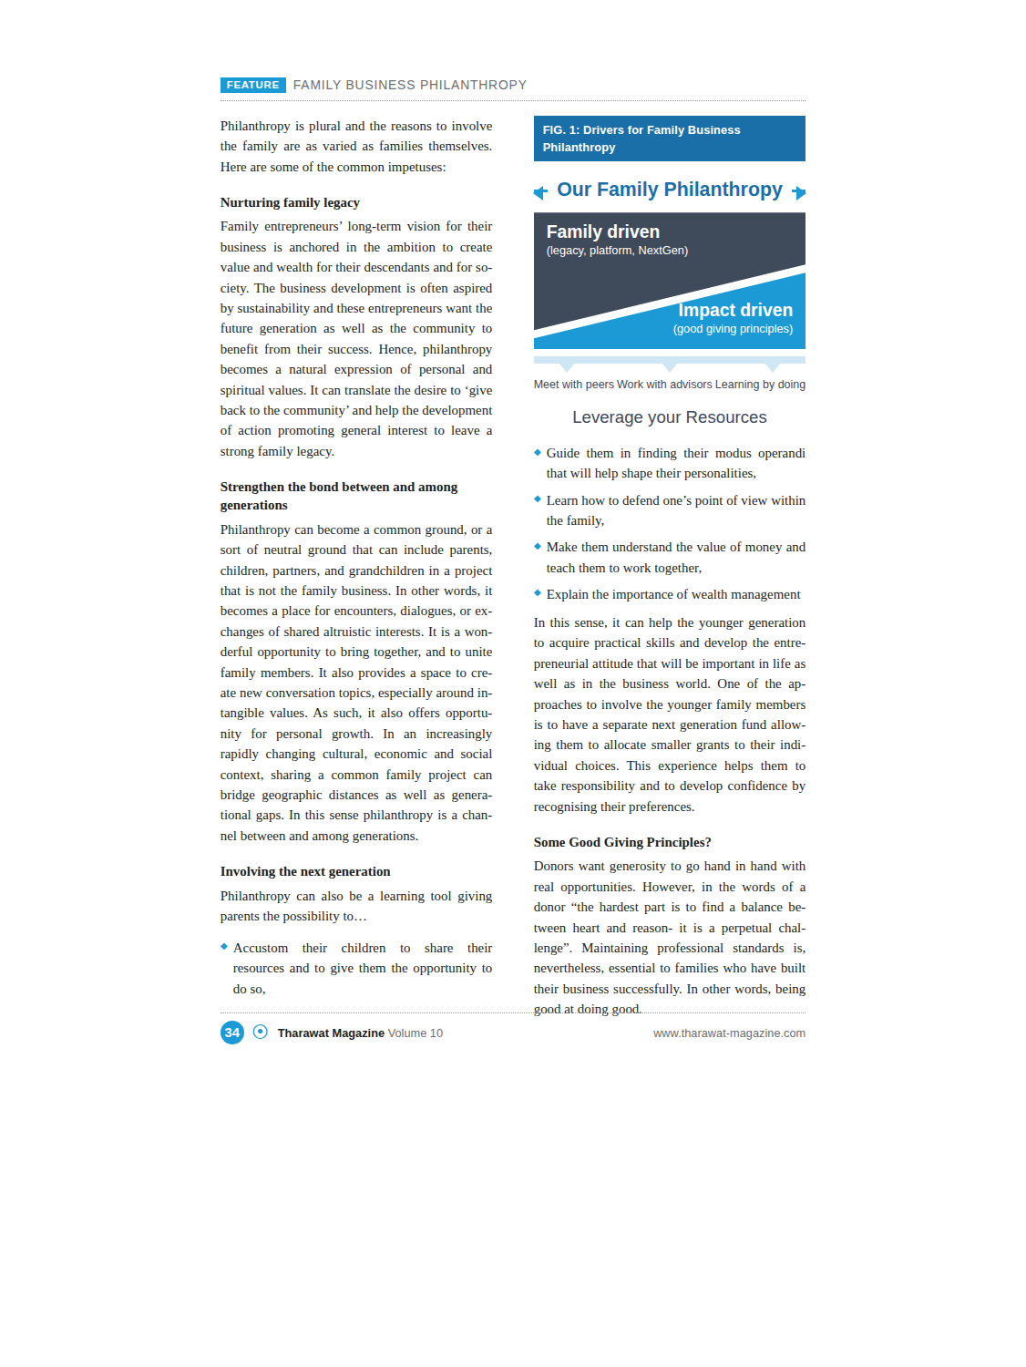FEATURE Family Business Philanthropy
Philanthropy is plural and the reasons to involve the family are as varied as families themselves. Here are some of the common impetuses:
Nurturing family legacy
Family entrepreneurs’ long-term vision for their business is anchored in the ambition to create value and wealth for their descendants and for society. The business development is often aspired by sustainability and these entrepreneurs want the future generation as well as the community to benefit from their success. Hence, philanthropy becomes a natural expression of personal and spiritual values. It can translate the desire to ‘give back to the community’ and help the development of action promoting general interest to leave a strong family legacy.
Strengthen the bond between and among generations
Philanthropy can become a common ground, or a sort of neutral ground that can include parents, children, partners, and grandchildren in a project that is not the family business. In other words, it becomes a place for encounters, dialogues, or exchanges of shared altruistic interests. It is a wonderful opportunity to bring together, and to unite family members. It also provides a space to create new conversation topics, especially around intangible values. As such, it also offers opportunity for personal growth. In an increasingly rapidly changing cultural, economic and social context, sharing a common family project can bridge geographic distances as well as generational gaps. In this sense philanthropy is a channel between and among generations.
Involving the next generation
Philanthropy can also be a learning tool giving parents the possibility to…
Accustom their children to share their resources and to give them the opportunity to do so,
FIG. 1: Drivers for Family Business Philanthropy
Our Family Philanthropy
Family driven (legacy, platform, NextGen)
Impact driven (good giving principles)
Meet with peers Work with advisors Learning by doing
Leverage your Resources
Guide them in finding their modus operandi that will help shape their personalities,
Learn how to defend one’s point of view within the family,
Make them understand the value of money and teach them to work together,
Explain the importance of wealth management
In this sense, it can help the younger generation to acquire practical skills and develop the entrepreneurial attitude that will be important in life as well as in the business world. One of the approaches to involve the younger family members is to have a separate next generation fund allowing them to allocate smaller grants to their individual choices. This experience helps them to take responsibility and to develop confidence by recognising their preferences.
Some Good Giving Principles?
Donors want generosity to go hand in hand with real opportunities. However, in the words of a donor “the hardest part is to find a balance between heart and reason- it is a perpetual challenge”. Maintaining professional standards is, nevertheless, essential to families who have built their business successfully. In other words, being good at doing good.
34 ⦿ Tharawat Magazine Volume 10
www.tharawat-magazine.com